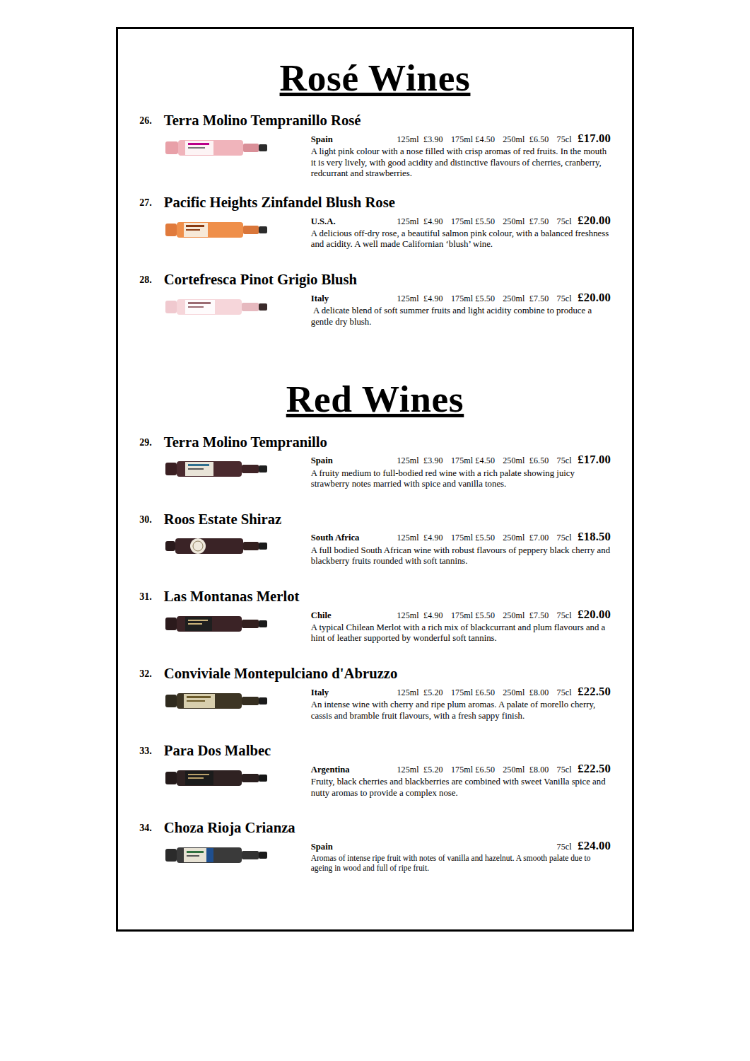Rosé Wines
Terra Molino Tempranillo Rosé
Spain 125ml £3.90 175ml £4.50 250ml £6.50 75cl £17.00
A light pink colour with a nose filled with crisp aromas of red fruits. In the mouth it is very lively, with good acidity and distinctive flavours of cherries, cranberry, redcurrant and strawberries.
Pacific Heights Zinfandel Blush Rose
U.S.A. 125ml £4.90 175ml £5.50 250ml £7.50 75cl £20.00
A delicious off-dry rose, a beautiful salmon pink colour, with a balanced freshness and acidity. A well made Californian ‘blush’ wine.
Cortefresca Pinot Grigio Blush
Italy 125ml £4.90 175ml £5.50 250ml £7.50 75cl £20.00
A delicate blend of soft summer fruits and light acidity combine to produce a gentle dry blush.
Red Wines
Terra Molino Tempranillo
Spain 125ml £3.90 175ml £4.50 250ml £6.50 75cl £17.00
A fruity medium to full-bodied red wine with a rich palate showing juicy strawberry notes married with spice and vanilla tones.
Roos Estate Shiraz
South Africa 125ml £4.90 175ml £5.50 250ml £7.00 75cl £18.50
A full bodied South African wine with robust flavours of peppery black cherry and blackberry fruits rounded with soft tannins.
Las Montanas Merlot
Chile 125ml £4.90 175ml £5.50 250ml £7.50 75cl £20.00
A typical Chilean Merlot with a rich mix of blackcurrant and plum flavours and a hint of leather supported by wonderful soft tannins.
Conviviale Montepulciano d'Abruzzo
Italy 125ml £5.20 175ml £6.50 250ml £8.00 75cl £22.50
An intense wine with cherry and ripe plum aromas. A palate of morello cherry, cassis and bramble fruit flavours, with a fresh sappy finish.
Para Dos Malbec
Argentina 125ml £5.20 175ml £6.50 250ml £8.00 75cl £22.50
Fruity, black cherries and blackberries are combined with sweet Vanilla spice and nutty aromas to provide a complex nose.
Choza Rioja Crianza
Spain 75cl £24.00
Aromas of intense ripe fruit with notes of vanilla and hazelnut. A smooth palate due to ageing in wood and full of ripe fruit.